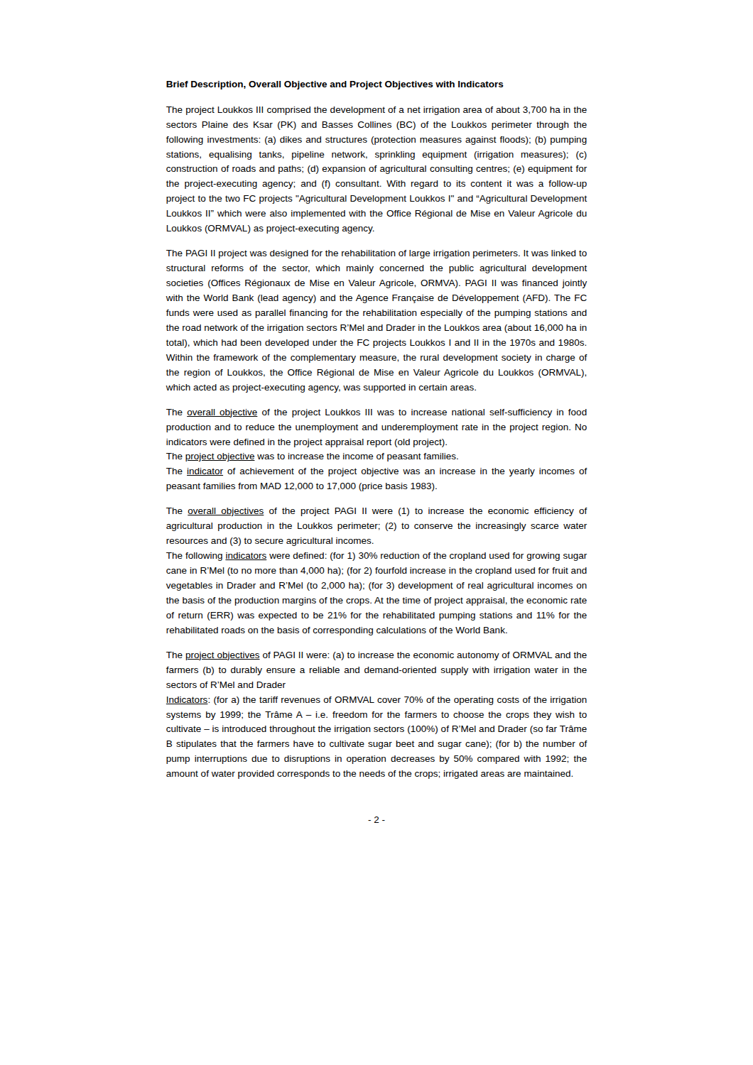Brief Description, Overall Objective and Project Objectives with Indicators
The project Loukkos III comprised the development of a net irrigation area of about 3,700 ha in the sectors Plaine des Ksar (PK) and Basses Collines (BC) of the Loukkos perimeter through the following investments: (a) dikes and structures (protection measures against floods); (b) pumping stations, equalising tanks, pipeline network, sprinkling equipment (irrigation measures); (c) construction of roads and paths; (d) expansion of agricultural consulting centres; (e) equipment for the project-executing agency; and (f) consultant. With regard to its content it was a follow-up project to the two FC projects "Agricultural Development Loukkos I" and “Agricultural Development Loukkos II” which were also implemented with the Office Régional de Mise en Valeur Agricole du Loukkos (ORMVAL) as project-executing agency.
The PAGI II project was designed for the rehabilitation of large irrigation perimeters. It was linked to structural reforms of the sector, which mainly concerned the public agricultural development societies (Offices Régionaux de Mise en Valeur Agricole, ORMVA). PAGI II was financed jointly with the World Bank (lead agency) and the Agence Française de Développement (AFD). The FC funds were used as parallel financing for the rehabilitation especially of the pumping stations and the road network of the irrigation sectors R’Mel and Drader in the Loukkos area (about 16,000 ha in total), which had been developed under the FC projects Loukkos I and II in the 1970s and 1980s. Within the framework of the complementary measure, the rural development society in charge of the region of Loukkos, the Office Régional de Mise en Valeur Agricole du Loukkos (ORMVAL), which acted as project-executing agency, was supported in certain areas.
The overall objective of the project Loukkos III was to increase national self-sufficiency in food production and to reduce the unemployment and underemployment rate in the project region. No indicators were defined in the project appraisal report (old project).
The project objective was to increase the income of peasant families.
The indicator of achievement of the project objective was an increase in the yearly incomes of peasant families from MAD 12,000 to 17,000 (price basis 1983).
The overall objectives of the project PAGI II were (1) to increase the economic efficiency of agricultural production in the Loukkos perimeter; (2) to conserve the increasingly scarce water resources and (3) to secure agricultural incomes.
The following indicators were defined: (for 1) 30% reduction of the cropland used for growing sugar cane in R’Mel (to no more than 4,000 ha); (for 2) fourfold increase in the cropland used for fruit and vegetables in Drader and R’Mel (to 2,000 ha); (for 3) development of real agricultural incomes on the basis of the production margins of the crops. At the time of project appraisal, the economic rate of return (ERR) was expected to be 21% for the rehabilitated pumping stations and 11% for the rehabilitated roads on the basis of corresponding calculations of the World Bank.
The project objectives of PAGI II were: (a) to increase the economic autonomy of ORMVAL and the farmers (b) to durably ensure a reliable and demand-oriented supply with irrigation water in the sectors of R’Mel and Drader
Indicators: (for a) the tariff revenues of ORMVAL cover 70% of the operating costs of the irrigation systems by 1999; the Trâme A – i.e. freedom for the farmers to choose the crops they wish to cultivate – is introduced throughout the irrigation sectors (100%) of R’Mel and Drader (so far Trâme B stipulates that the farmers have to cultivate sugar beet and sugar cane); (for b) the number of pump interruptions due to disruptions in operation decreases by 50% compared with 1992; the amount of water provided corresponds to the needs of the crops; irrigated areas are maintained.
- 2 -